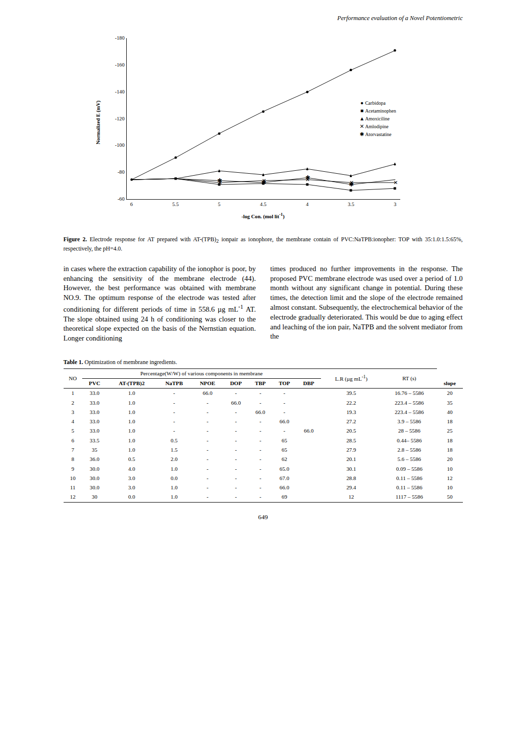Performance evaluation of a Novel Potentiometric
Normalized E (mV)
-180 -160 -140 -120 -100 -80 -60
✕
✕
✕
✕
✕
✱
✱
✱
✱
●Carbidopa
■Acetaminophen
▲Amoxiciline
✕Amlodipine
✱Atorvastatine
6 5.5 5 4.5 4 3.5 3
-log Con. (mol lit-1)
Figure 2. Electrode response for AT prepared with AT-(TPB)2 ionpair as ionophore, the membrane contain of PVC:NaTPB:ionopher: TOP with 35:1.0:1.5:65%, respectively, the pH=4.0.
in cases where the extraction capability of the ionophor is poor, by enhancing the sensitivity of the membrane electrode (44). However, the best performance was obtained with membrane NO.9. The optimum response of the electrode was tested after conditioning for different periods of time in 558.6 µg mL-1 AT. The slope obtained using 24 h of conditioning was closer to the theoretical slope expected on the basis of the Nernstian equation. Longer conditioning
times produced no further improvements in the response. The proposed PVC membrane electrode was used over a period of 1.0 month without any significant change in potential. During these times, the detection limit and the slope of the electrode remained almost constant. Subsequently, the electrochemical behavior of the electrode gradually deteriorated. This would be due to aging effect and leaching of the ion pair, NaTPB and the solvent mediator from the
Table 1. Optimization of membrane ingredients.
| NO | Percentage(W/W) of various components in membrane | L.R (µg mL -1 ) | RT (s) |
| --- | --- | --- | --- |
| PVC | AT-(TPB)2 | NaTPB | NPOE | DOP | TBP | TOP | DBP | slope |
| 1 | 33.0 | 1.0 | - | 66.0 | - | - | - | | 39.5 | 16.76 – 5586 | 20 |
| 2 | 33.0 | 1.0 | - | - | 66.0 | - | - | | 22.2 | 223.4 – 5586 | 35 |
| 3 | 33.0 | 1.0 | - | - | - | 66.0 | - | | 19.3 | 223.4 – 5586 | 40 |
| 4 | 33.0 | 1.0 | - | - | - | - | 66.0 | | 27.2 | 3.9 – 5586 | 18 |
| 5 | 33.0 | 1.0 | - | - | - | - | - | 66.0 | 20.5 | 28 – 5586 | 25 |
| 6 | 33.5 | 1.0 | 0.5 | - | - | - | 65 | | 28.5 | 0.44– 5586 | 18 |
| 7 | 35 | 1.0 | 1.5 | - | - | - | 65 | | 27.9 | 2.8 – 5586 | 18 |
| 8 | 36.0 | 0.5 | 2.0 | - | - | - | 62 | | 20.1 | 5.6 – 5586 | 20 |
| 9 | 30.0 | 4.0 | 1.0 | - | - | - | 65.0 | | 30.1 | 0.09 – 5586 | 10 |
| 10 | 30.0 | 3.0 | 0.0 | - | - | - | 67.0 | | 28.8 | 0.11 – 5586 | 12 |
| 11 | 30.0 | 3.0 | 1.0 | - | - | - | 66.0 | | 29.4 | 0.11 – 5586 | 10 |
| 12 | 30 | 0.0 | 1.0 | - | - | - | 69 | | 12 | 1117 – 5586 | 50 |
649